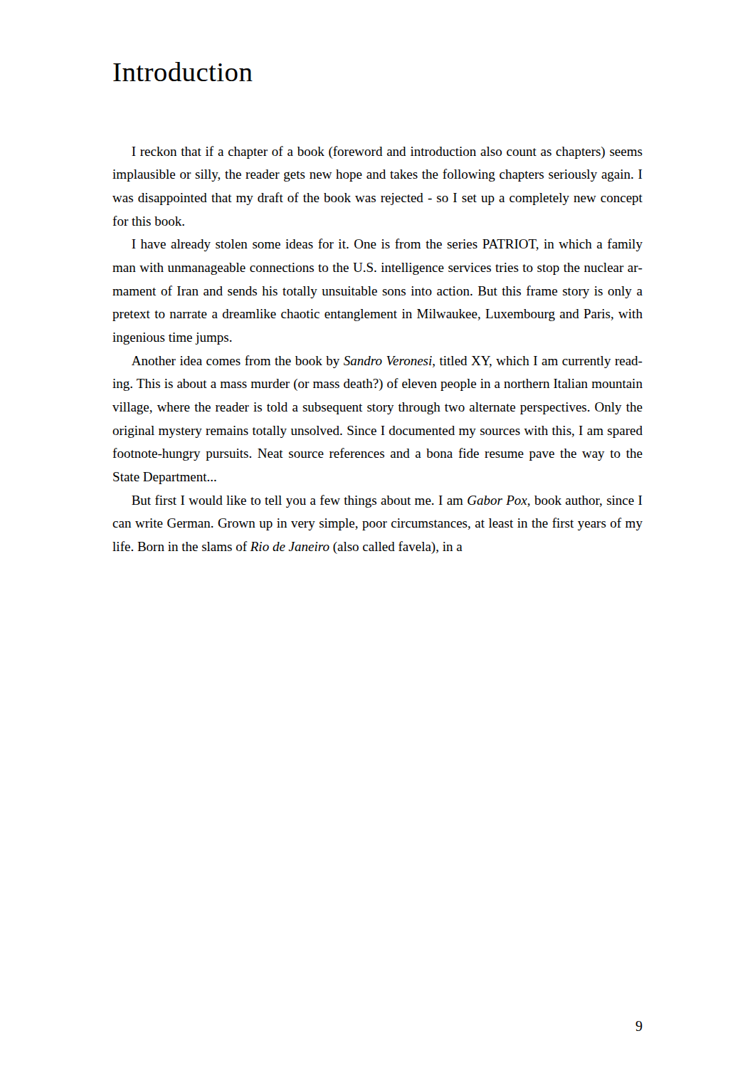Introduction
I reckon that if a chapter of a book (foreword and introduction also count as chapters) seems implausible or silly, the reader gets new hope and takes the following chapters seriously again. I was disappointed that my draft of the book was rejected - so I set up a completely new concept for this book.
I have already stolen some ideas for it. One is from the series PATRIOT, in which a family man with unmanageable connections to the U.S. intelligence services tries to stop the nuclear armament of Iran and sends his totally unsuitable sons into action. But this frame story is only a pretext to narrate a dreamlike chaotic entanglement in Milwaukee, Luxembourg and Paris, with ingenious time jumps.
Another idea comes from the book by Sandro Veronesi, titled XY, which I am currently reading. This is about a mass murder (or mass death?) of eleven people in a northern Italian mountain village, where the reader is told a subsequent story through two alternate perspectives. Only the original mystery remains totally unsolved. Since I documented my sources with this, I am spared footnote-hungry pursuits. Neat source references and a bona fide resume pave the way to the State Department...
But first I would like to tell you a few things about me. I am Gabor Pox, book author, since I can write German. Grown up in very simple, poor circumstances, at least in the first years of my life. Born in the slams of Rio de Janeiro (also called favela), in a
9